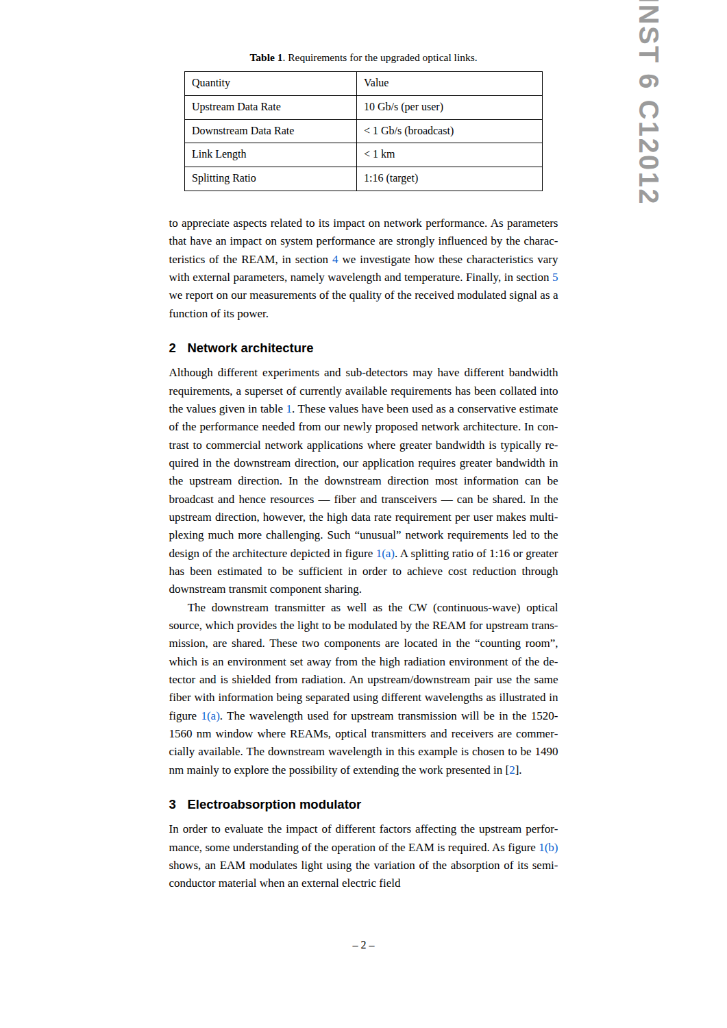2011 JINST 6 C12012
Table 1. Requirements for the upgraded optical links.
| Quantity | Value |
| Upstream Data Rate | 10 Gb/s (per user) |
| Downstream Data Rate | < 1 Gb/s (broadcast) |
| Link Length | < 1 km |
| Splitting Ratio | 1:16 (target) |
to appreciate aspects related to its impact on network performance. As parameters that have an impact on system performance are strongly influenced by the characteristics of the REAM, in section 4 we investigate how these characteristics vary with external parameters, namely wavelength and temperature. Finally, in section 5 we report on our measurements of the quality of the received modulated signal as a function of its power.
2 Network architecture
Although different experiments and sub-detectors may have different bandwidth requirements, a superset of currently available requirements has been collated into the values given in table 1. These values have been used as a conservative estimate of the performance needed from our newly proposed network architecture. In contrast to commercial network applications where greater bandwidth is typically required in the downstream direction, our application requires greater bandwidth in the upstream direction. In the downstream direction most information can be broadcast and hence resources — fiber and transceivers — can be shared. In the upstream direction, however, the high data rate requirement per user makes multiplexing much more challenging. Such “unusual” network requirements led to the design of the architecture depicted in figure 1(a). A splitting ratio of 1:16 or greater has been estimated to be sufficient in order to achieve cost reduction through downstream transmit component sharing.
The downstream transmitter as well as the CW (continuous-wave) optical source, which provides the light to be modulated by the REAM for upstream transmission, are shared. These two components are located in the “counting room”, which is an environment set away from the high radiation environment of the detector and is shielded from radiation. An upstream/downstream pair use the same fiber with information being separated using different wavelengths as illustrated in figure 1(a). The wavelength used for upstream transmission will be in the 1520-1560 nm window where REAMs, optical transmitters and receivers are commercially available. The downstream wavelength in this example is chosen to be 1490 nm mainly to explore the possibility of extending the work presented in [2].
3 Electroabsorption modulator
In order to evaluate the impact of different factors affecting the upstream performance, some understanding of the operation of the EAM is required. As figure 1(b) shows, an EAM modulates light using the variation of the absorption of its semiconductor material when an external electric field
– 2 –